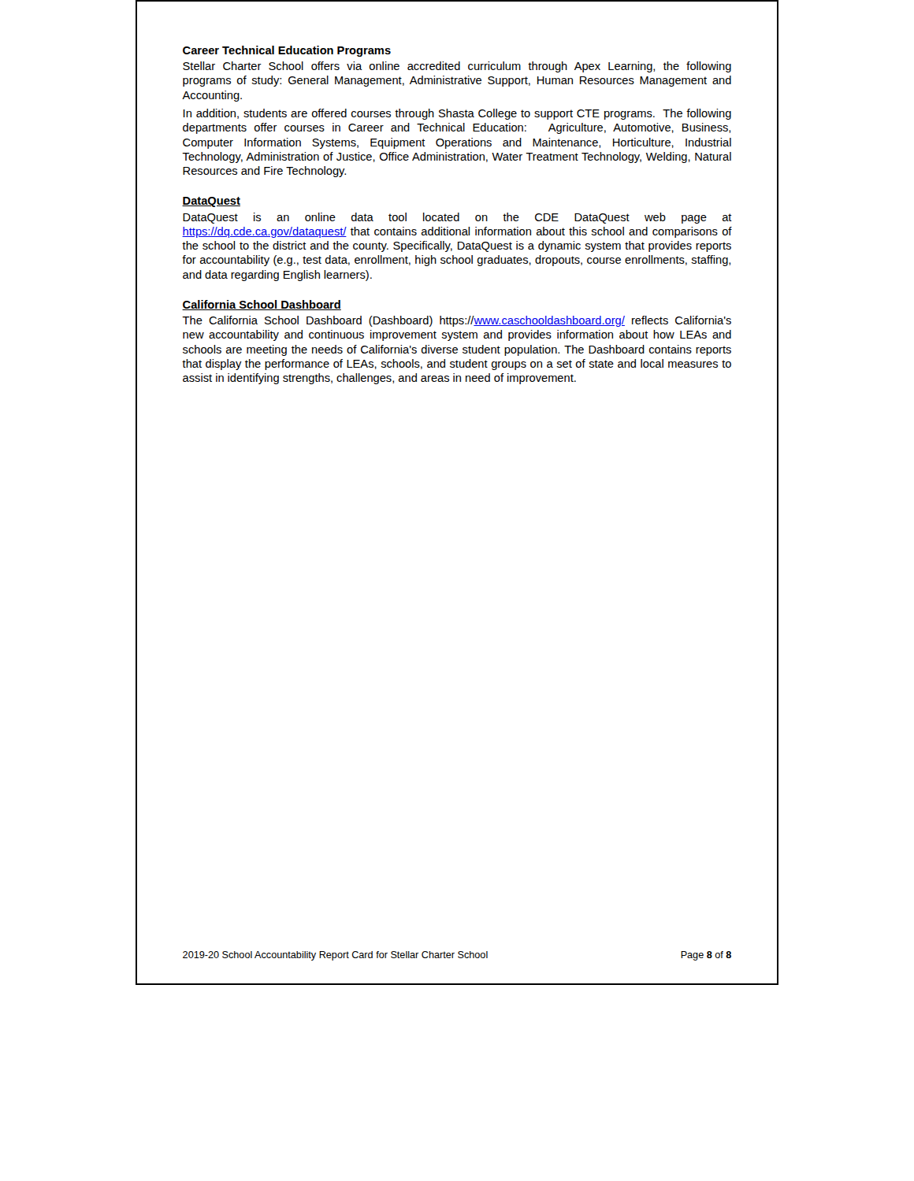Career Technical Education Programs
Stellar Charter School offers via online accredited curriculum through Apex Learning, the following programs of study: General Management, Administrative Support, Human Resources Management and Accounting.
In addition, students are offered courses through Shasta College to support CTE programs. The following departments offer courses in Career and Technical Education: Agriculture, Automotive, Business, Computer Information Systems, Equipment Operations and Maintenance, Horticulture, Industrial Technology, Administration of Justice, Office Administration, Water Treatment Technology, Welding, Natural Resources and Fire Technology.
DataQuest
DataQuest is an online data tool located on the CDE DataQuest web page at https://dq.cde.ca.gov/dataquest/ that contains additional information about this school and comparisons of the school to the district and the county. Specifically, DataQuest is a dynamic system that provides reports for accountability (e.g., test data, enrollment, high school graduates, dropouts, course enrollments, staffing, and data regarding English learners).
California School Dashboard
The California School Dashboard (Dashboard) https://www.caschooldashboard.org/ reflects California's new accountability and continuous improvement system and provides information about how LEAs and schools are meeting the needs of California's diverse student population. The Dashboard contains reports that display the performance of LEAs, schools, and student groups on a set of state and local measures to assist in identifying strengths, challenges, and areas in need of improvement.
2019-20 School Accountability Report Card for Stellar Charter School
Page 8 of 8